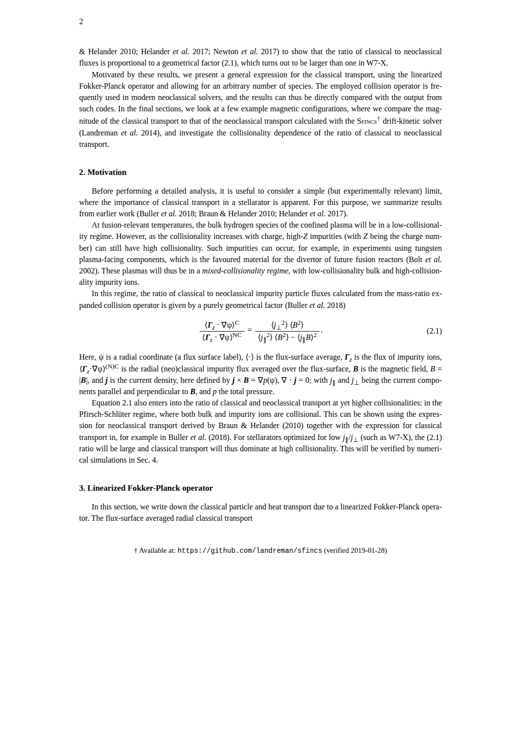2
& Helander 2010; Helander et al. 2017; Newton et al. 2017) to show that the ratio of classical to neoclassical fluxes is proportional to a geometrical factor (2.1), which turns out to be larger than one in W7-X.
Motivated by these results, we present a general expression for the classical transport, using the linearized Fokker-Planck operator and allowing for an arbitrary number of species. The employed collision operator is frequently used in modern neoclassical solvers, and the results can thus be directly compared with the output from such codes. In the final sections, we look at a few example magnetic configurations, where we compare the magnitude of the classical transport to that of the neoclassical transport calculated with the Sfincs† drift-kinetic solver (Landreman et al. 2014), and investigate the collisionality dependence of the ratio of classical to neoclassical transport.
2. Motivation
Before performing a detailed analysis, it is useful to consider a simple (but experimentally relevant) limit, where the importance of classical transport in a stellarator is apparent. For this purpose, we summarize results from earlier work (Buller et al. 2018; Braun & Helander 2010; Helander et al. 2017).
At fusion-relevant temperatures, the bulk hydrogen species of the confined plasma will be in a low-collisionality regime. However, as the collisionality increases with charge, high-Z impurities (with Z being the charge number) can still have high collisionality. Such impurities can occur, for example, in experiments using tungsten plasma-facing components, which is the favoured material for the divertor of future fusion reactors (Bolt et al. 2002). These plasmas will thus be in a mixed-collisionality regime, with low-collisionality bulk and high-collisionality impurity ions.
In this regime, the ratio of classical to neoclassical impurity particle fluxes calculated from the mass-ratio expanded collision operator is given by a purely geometrical factor (Buller et al. 2018)
⟨Γz · ∇ψ⟩C ⟨Γz · ∇ψ⟩NC = ⟨j⊥2⟩ ⟨B2⟩ ⟨j∥2⟩ ⟨B2⟩ − ⟨j∥B⟩2 . (2.1)
Here, ψ is a radial coordinate (a flux surface label), ⟨·⟩ is the flux-surface average, Γz is the flux of impurity ions, ⟨Γz·∇ψ⟩(N)C is the radial (neo)classical impurity flux averaged over the flux-surface, B is the magnetic field, B = |B|, and j is the current density, here defined by j × B = ∇p(ψ), ∇ · j = 0; with j∥ and j⊥ being the current components parallel and perpendicular to B, and p the total pressure.
Equation 2.1 also enters into the ratio of classical and neoclassical transport at yet higher collisionalities: in the Pfirsch-Schlüter regime, where both bulk and impurity ions are collisional. This can be shown using the expression for neoclassical transport derived by Braun & Helander (2010) together with the expression for classical transport in, for example in Buller et al. (2018). For stellarators optimized for low j∥/j⊥ (such as W7-X), the (2.1) ratio will be large and classical transport will thus dominate at high collisionality. This will be verified by numerical simulations in Sec. 4.
3. Linearized Fokker-Planck operator
In this section, we write down the classical particle and heat transport due to a linearized Fokker-Planck operator. The flux-surface averaged radial classical transport
† Available at: https://github.com/landreman/sfincs (verified 2019-01-28)